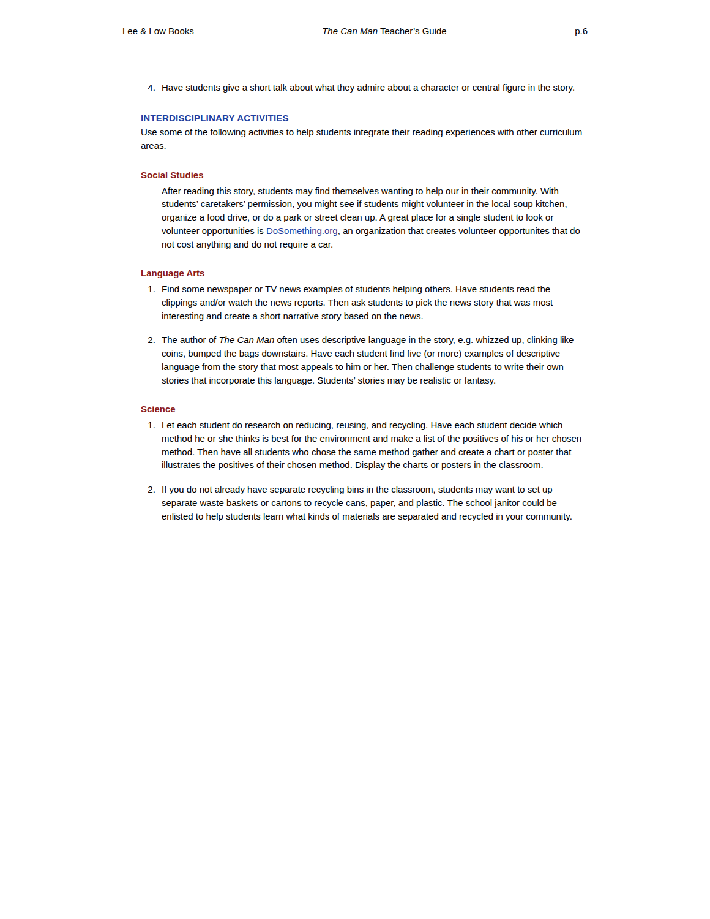Lee & Low Books
The Can Man Teacher’s Guide
p.6
Have students give a short talk about what they admire about a character or central figure in the story.
INTERDISCIPLINARY ACTIVITIES
Use some of the following activities to help students integrate their reading experiences with other curriculum areas.
Social Studies
After reading this story, students may find themselves wanting to help our in their community. With students’ caretakers’ permission, you might see if students might volunteer in the local soup kitchen, organize a food drive, or do a park or street clean up. A great place for a single student to look or volunteer opportunities is DoSomething.org, an organization that creates volunteer opportunites that do not cost anything and do not require a car.
Language Arts
Find some newspaper or TV news examples of students helping others. Have students read the clippings and/or watch the news reports. Then ask students to pick the news story that was most interesting and create a short narrative story based on the news.
The author of The Can Man often uses descriptive language in the story, e.g. whizzed up, clinking like coins, bumped the bags downstairs. Have each student find five (or more) examples of descriptive language from the story that most appeals to him or her. Then challenge students to write their own stories that incorporate this language. Students’ stories may be realistic or fantasy.
Science
Let each student do research on reducing, reusing, and recycling. Have each student decide which method he or she thinks is best for the environment and make a list of the positives of his or her chosen method. Then have all students who chose the same method gather and create a chart or poster that illustrates the positives of their chosen method. Display the charts or posters in the classroom.
If you do not already have separate recycling bins in the classroom, students may want to set up separate waste baskets or cartons to recycle cans, paper, and plastic. The school janitor could be enlisted to help students learn what kinds of materials are separated and recycled in your community.